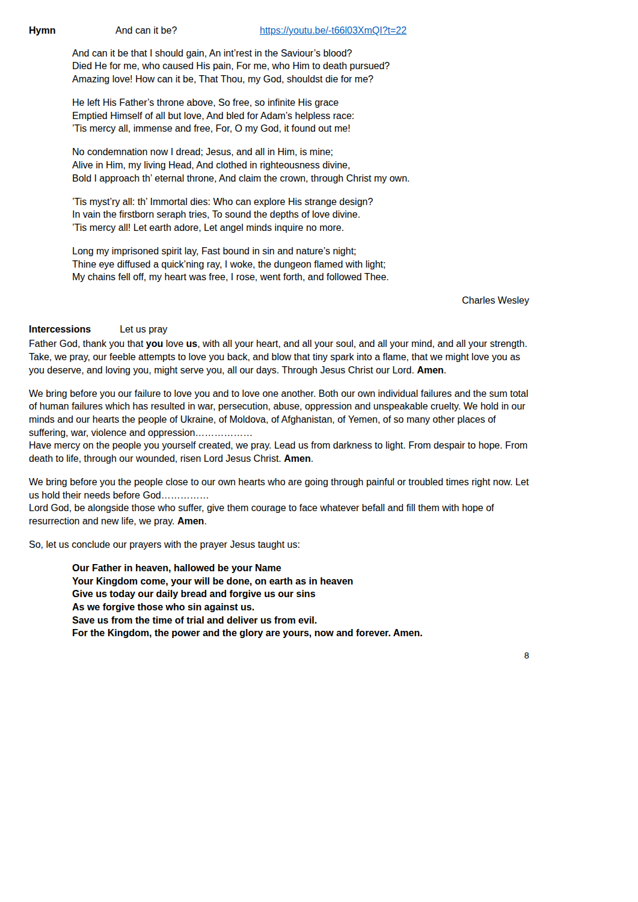Hymn And can it be? https://youtu.be/-t66l03XmQI?t=22
And can it be that I should gain, An int’rest in the Saviour’s blood?
Died He for me, who caused His pain, For me, who Him to death pursued?
Amazing love! How can it be, That Thou, my God, shouldst die for me?
He left His Father’s throne above, So free, so infinite His grace
Emptied Himself of all but love, And bled for Adam’s helpless race:
’Tis mercy all, immense and free, For, O my God, it found out me!
No condemnation now I dread; Jesus, and all in Him, is mine;
Alive in Him, my living Head, And clothed in righteousness divine,
Bold I approach th’ eternal throne, And claim the crown, through Christ my own.
’Tis myst’ry all: th’ Immortal dies: Who can explore His strange design?
In vain the firstborn seraph tries, To sound the depths of love divine.
’Tis mercy all! Let earth adore, Let angel minds inquire no more.
Long my imprisoned spirit lay, Fast bound in sin and nature’s night;
Thine eye diffused a quick’ning ray, I woke, the dungeon flamed with light;
My chains fell off, my heart was free, I rose, went forth, and followed Thee.
Charles Wesley
Intercessions Let us pray
Father God, thank you that you love us, with all your heart, and all your soul, and all your mind, and all your strength. Take, we pray, our feeble attempts to love you back, and blow that tiny spark into a flame, that we might love you as you deserve, and loving you, might serve you, all our days. Through Jesus Christ our Lord. Amen.
We bring before you our failure to love you and to love one another. Both our own individual failures and the sum total of human failures which has resulted in war, persecution, abuse, oppression and unspeakable cruelty. We hold in our minds and our hearts the people of Ukraine, of Moldova, of Afghanistan, of Yemen, of so many other places of suffering, war, violence and oppression………………
Have mercy on the people you yourself created, we pray. Lead us from darkness to light. From despair to hope. From death to life, through our wounded, risen Lord Jesus Christ. Amen.
We bring before you the people close to our own hearts who are going through painful or troubled times right now. Let us hold their needs before God……………
Lord God, be alongside those who suffer, give them courage to face whatever befall and fill them with hope of resurrection and new life, we pray. Amen.
So, let us conclude our prayers with the prayer Jesus taught us:
Our Father in heaven, hallowed be your Name
Your Kingdom come, your will be done, on earth as in heaven
Give us today our daily bread and forgive us our sins
As we forgive those who sin against us.
Save us from the time of trial and deliver us from evil.
For the Kingdom, the power and the glory are yours, now and forever. Amen.
8